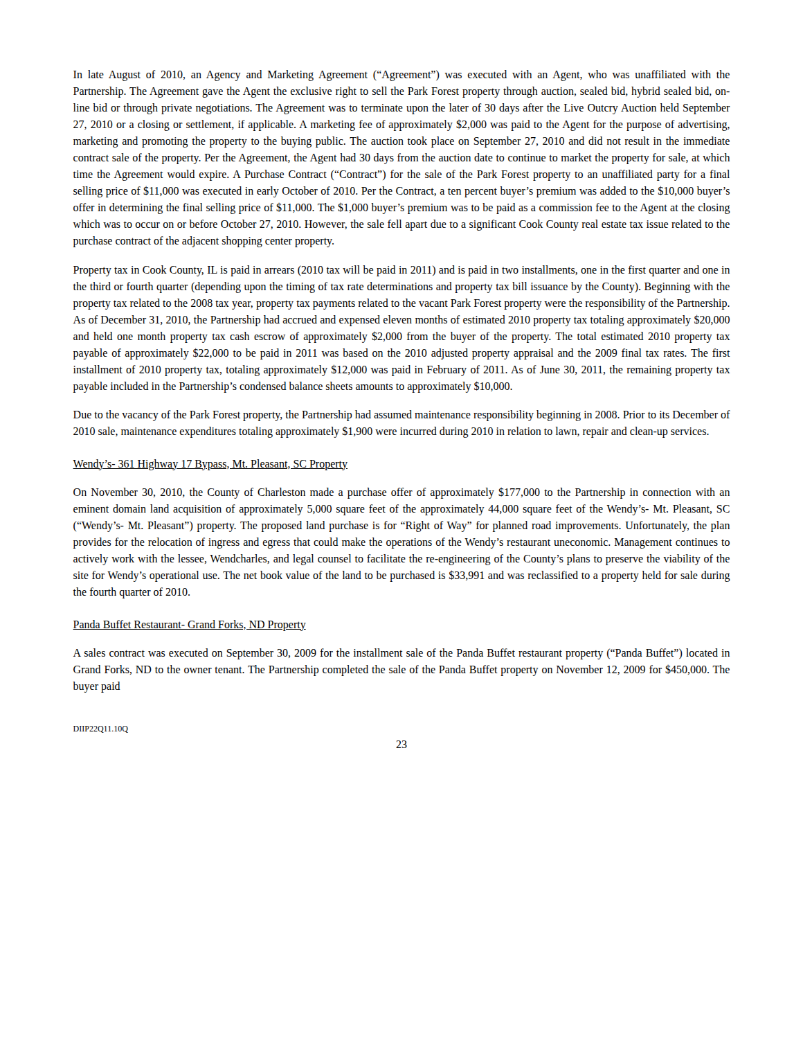In late August of 2010, an Agency and Marketing Agreement (“Agreement”) was executed with an Agent, who was unaffiliated with the Partnership. The Agreement gave the Agent the exclusive right to sell the Park Forest property through auction, sealed bid, hybrid sealed bid, on-line bid or through private negotiations. The Agreement was to terminate upon the later of 30 days after the Live Outcry Auction held September 27, 2010 or a closing or settlement, if applicable. A marketing fee of approximately $2,000 was paid to the Agent for the purpose of advertising, marketing and promoting the property to the buying public. The auction took place on September 27, 2010 and did not result in the immediate contract sale of the property. Per the Agreement, the Agent had 30 days from the auction date to continue to market the property for sale, at which time the Agreement would expire. A Purchase Contract (“Contract”) for the sale of the Park Forest property to an unaffiliated party for a final selling price of $11,000 was executed in early October of 2010. Per the Contract, a ten percent buyer’s premium was added to the $10,000 buyer’s offer in determining the final selling price of $11,000. The $1,000 buyer’s premium was to be paid as a commission fee to the Agent at the closing which was to occur on or before October 27, 2010. However, the sale fell apart due to a significant Cook County real estate tax issue related to the purchase contract of the adjacent shopping center property.
Property tax in Cook County, IL is paid in arrears (2010 tax will be paid in 2011) and is paid in two installments, one in the first quarter and one in the third or fourth quarter (depending upon the timing of tax rate determinations and property tax bill issuance by the County). Beginning with the property tax related to the 2008 tax year, property tax payments related to the vacant Park Forest property were the responsibility of the Partnership. As of December 31, 2010, the Partnership had accrued and expensed eleven months of estimated 2010 property tax totaling approximately $20,000 and held one month property tax cash escrow of approximately $2,000 from the buyer of the property. The total estimated 2010 property tax payable of approximately $22,000 to be paid in 2011 was based on the 2010 adjusted property appraisal and the 2009 final tax rates. The first installment of 2010 property tax, totaling approximately $12,000 was paid in February of 2011. As of June 30, 2011, the remaining property tax payable included in the Partnership’s condensed balance sheets amounts to approximately $10,000.
Due to the vacancy of the Park Forest property, the Partnership had assumed maintenance responsibility beginning in 2008. Prior to its December of 2010 sale, maintenance expenditures totaling approximately $1,900 were incurred during 2010 in relation to lawn, repair and clean-up services.
Wendy’s- 361 Highway 17 Bypass, Mt. Pleasant, SC Property
On November 30, 2010, the County of Charleston made a purchase offer of approximately $177,000 to the Partnership in connection with an eminent domain land acquisition of approximately 5,000 square feet of the approximately 44,000 square feet of the Wendy’s- Mt. Pleasant, SC (“Wendy’s- Mt. Pleasant”) property. The proposed land purchase is for “Right of Way” for planned road improvements. Unfortunately, the plan provides for the relocation of ingress and egress that could make the operations of the Wendy’s restaurant uneconomic. Management continues to actively work with the lessee, Wendcharles, and legal counsel to facilitate the re-engineering of the County’s plans to preserve the viability of the site for Wendy’s operational use. The net book value of the land to be purchased is $33,991 and was reclassified to a property held for sale during the fourth quarter of 2010.
Panda Buffet Restaurant- Grand Forks, ND Property
A sales contract was executed on September 30, 2009 for the installment sale of the Panda Buffet restaurant property (“Panda Buffet”) located in Grand Forks, ND to the owner tenant. The Partnership completed the sale of the Panda Buffet property on November 12, 2009 for $450,000. The buyer paid
DIIP22Q11.10Q
23